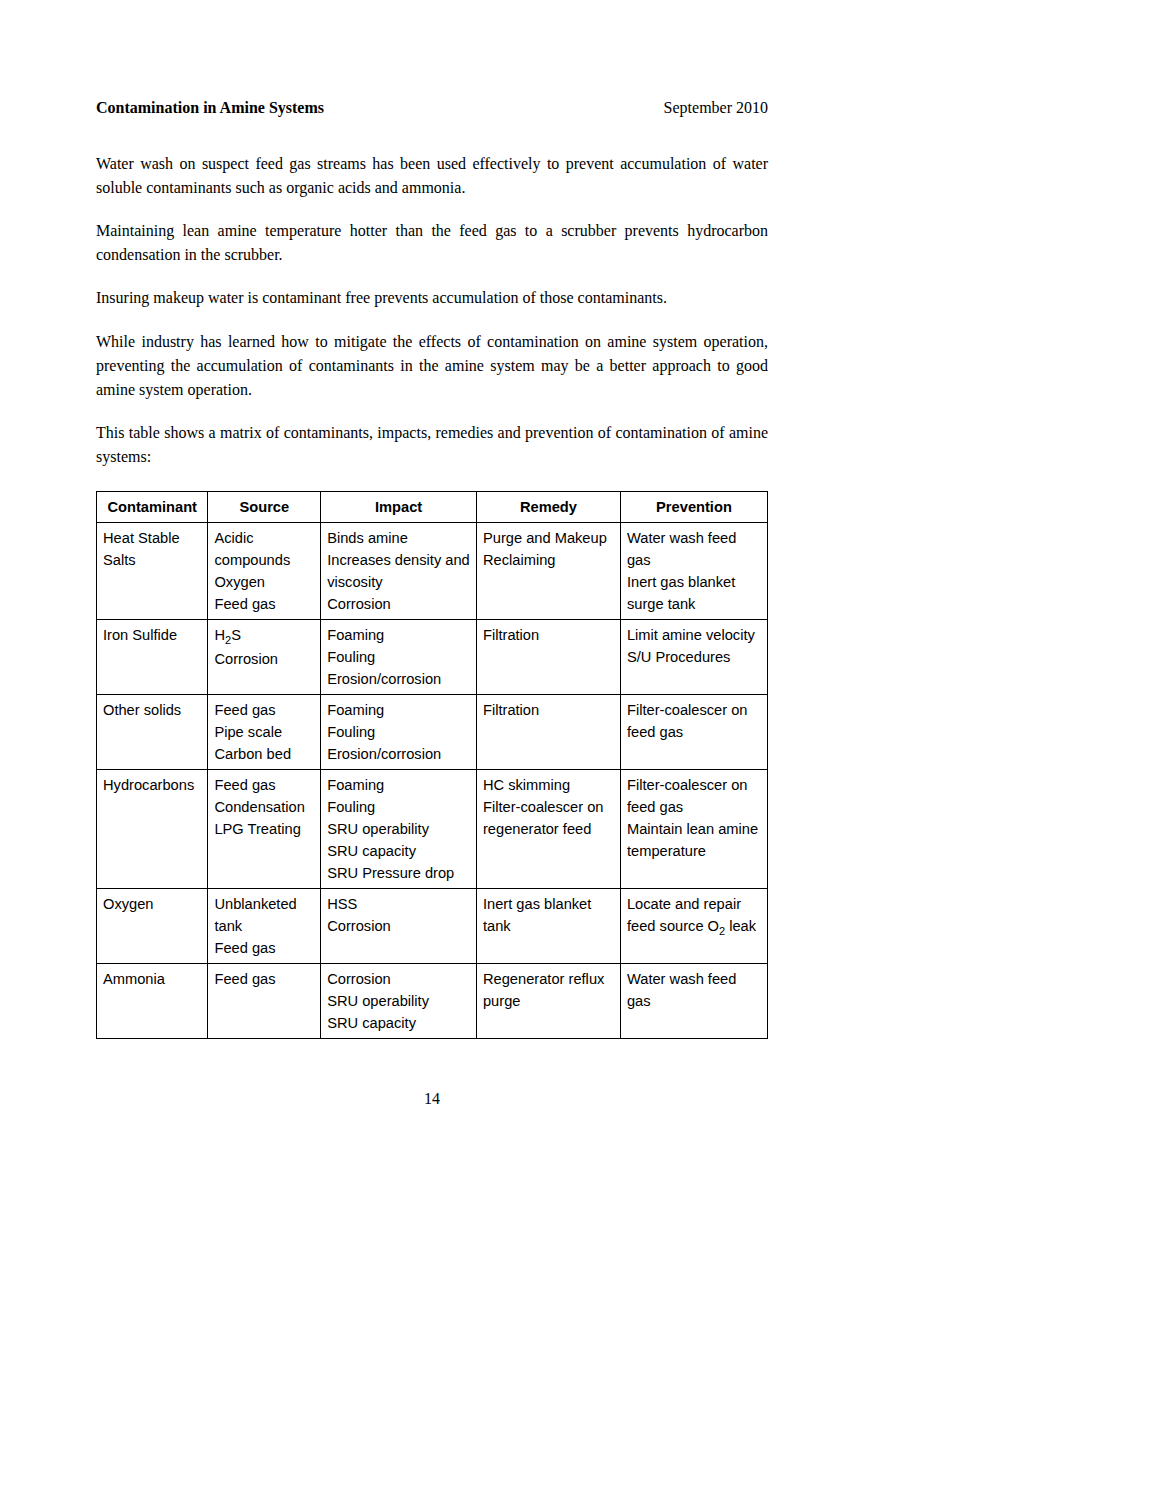Contamination in Amine Systems September 2010
Water wash on suspect feed gas streams has been used effectively to prevent accumulation of water soluble contaminants such as organic acids and ammonia.
Maintaining lean amine temperature hotter than the feed gas to a scrubber prevents hydrocarbon condensation in the scrubber.
Insuring makeup water is contaminant free prevents accumulation of those contaminants.
While industry has learned how to mitigate the effects of contamination on amine system operation, preventing the accumulation of contaminants in the amine system may be a better approach to good amine system operation.
This table shows a matrix of contaminants, impacts, remedies and prevention of contamination of amine systems:
| Contaminant | Source | Impact | Remedy | Prevention |
| --- | --- | --- | --- | --- |
| Heat Stable Salts | Acidic compounds Oxygen Feed gas | Binds amine Increases density and viscosity Corrosion | Purge and Makeup Reclaiming | Water wash feed gas Inert gas blanket surge tank |
| Iron Sulfide | H 2 S Corrosion | Foaming Fouling Erosion/corrosion | Filtration | Limit amine velocity S/U Procedures |
| Other solids | Feed gas Pipe scale Carbon bed | Foaming Fouling Erosion/corrosion | Filtration | Filter-coalescer on feed gas |
| Hydrocarbons | Feed gas Condensation LPG Treating | Foaming Fouling SRU operability SRU capacity SRU Pressure drop | HC skimming Filter-coalescer on regenerator feed | Filter-coalescer on feed gas Maintain lean amine temperature |
| Oxygen | Unblanketed tank Feed gas | HSS Corrosion | Inert gas blanket tank | Locate and repair feed source O 2 leak |
| Ammonia | Feed gas | Corrosion SRU operability SRU capacity | Regenerator reflux purge | Water wash feed gas |
14